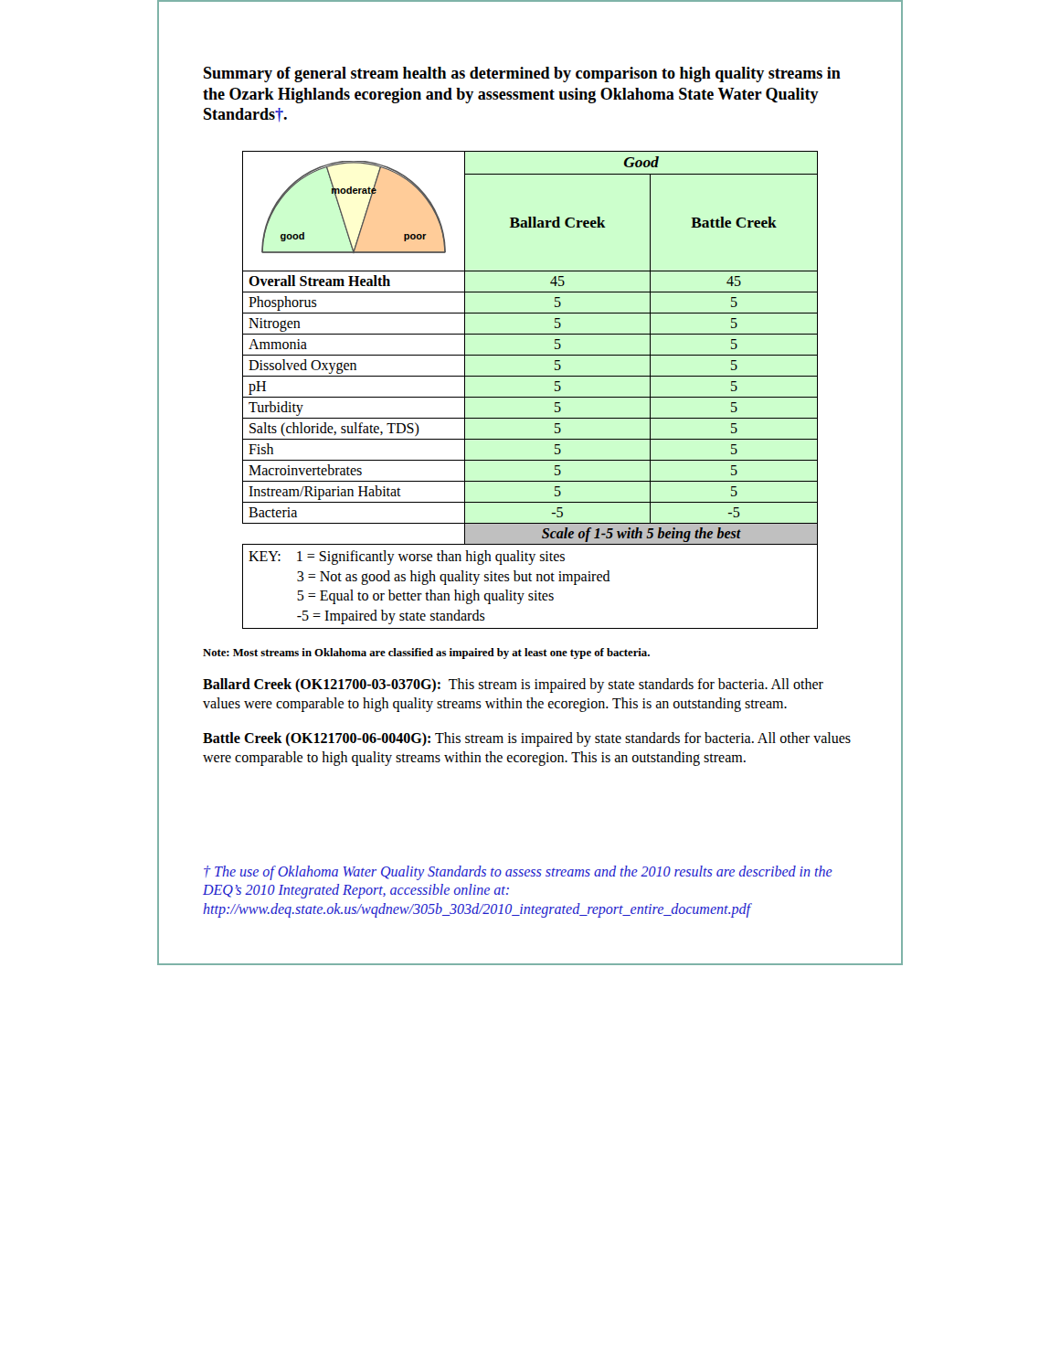Summary of general stream health as determined by comparison to high quality streams in the Ozark Highlands ecoregion and by assessment using Oklahoma State Water Quality Standards†.
| moderate good poor | Good |
| Ballard Creek | Battle Creek |
| Overall Stream Health | 45 | 45 |
| Phosphorus | 5 | 5 |
| Nitrogen | 5 | 5 |
| Ammonia | 5 | 5 |
| Dissolved Oxygen | 5 | 5 |
| pH | 5 | 5 |
| Turbidity | 5 | 5 |
| Salts (chloride, sulfate, TDS) | 5 | 5 |
| Fish | 5 | 5 |
| Macroinvertebrates | 5 | 5 |
| Instream/Riparian Habitat | 5 | 5 |
| Bacteria | -5 | -5 |
| | Scale of 1-5 with 5 being the best |
| KEY: 1 = Significantly worse than high quality sites 3 = Not as good as high quality sites but not impaired 5 = Equal to or better than high quality sites -5 = Impaired by state standards |
Note: Most streams in Oklahoma are classified as impaired by at least one type of bacteria.
Ballard Creek (OK121700-03-0370G): This stream is impaired by state standards for bacteria. All other values were comparable to high quality streams within the ecoregion. This is an outstanding stream.
Battle Creek (OK121700-06-0040G): This stream is impaired by state standards for bacteria. All other values were comparable to high quality streams within the ecoregion. This is an outstanding stream.
† The use of Oklahoma Water Quality Standards to assess streams and the 2010 results are described in the DEQ’s 2010 Integrated Report, accessible online at:
http://www.deq.state.ok.us/wqdnew/305b_303d/2010_integrated_report_entire_document.pdf